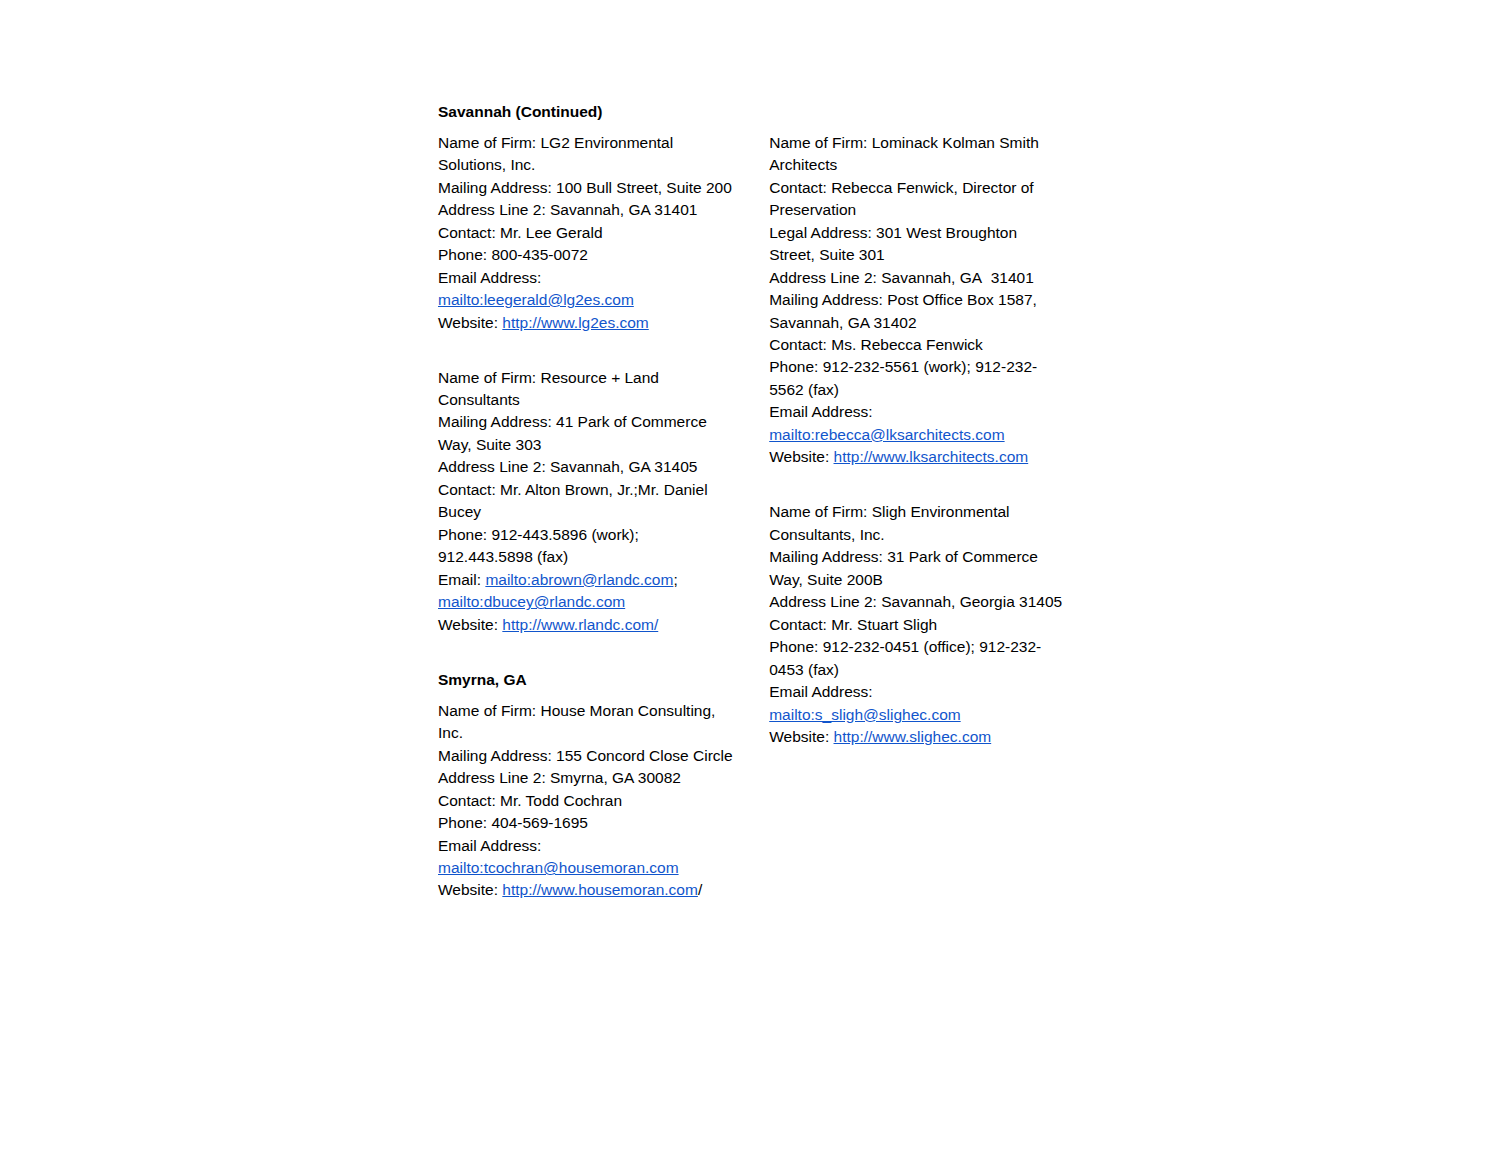Savannah (Continued)
Name of Firm: LG2 Environmental Solutions, Inc.
Mailing Address: 100 Bull Street, Suite 200
Address Line 2: Savannah, GA 31401
Contact: Mr. Lee Gerald
Phone: 800-435-0072
Email Address: mailto:leegerald@lg2es.com
Website: http://www.lg2es.com
Name of Firm: Resource + Land Consultants
Mailing Address: 41 Park of Commerce Way, Suite 303
Address Line 2: Savannah, GA 31405
Contact: Mr. Alton Brown, Jr.;Mr. Daniel Bucey
Phone: 912-443.5896 (work); 912.443.5898 (fax)
Email: mailto:abrown@rlandc.com; mailto:dbucey@rlandc.com
Website: http://www.rlandc.com/
Smyrna, GA
Name of Firm: House Moran Consulting, Inc.
Mailing Address: 155 Concord Close Circle
Address Line 2: Smyrna, GA 30082
Contact: Mr. Todd Cochran
Phone: 404-569-1695
Email Address: mailto:tcochran@housemoran.com
Website: http://www.housemoran.com/
Name of Firm: Lominack Kolman Smith Architects
Contact: Rebecca Fenwick, Director of Preservation
Legal Address: 301 West Broughton Street, Suite 301
Address Line 2: Savannah, GA 31401
Mailing Address: Post Office Box 1587, Savannah, GA 31402
Contact: Ms. Rebecca Fenwick
Phone: 912-232-5561 (work); 912-232-5562 (fax)
Email Address: mailto:rebecca@lksarchitects.com
Website: http://www.lksarchitects.com
Name of Firm: Sligh Environmental Consultants, Inc.
Mailing Address: 31 Park of Commerce Way, Suite 200B
Address Line 2: Savannah, Georgia 31405
Contact: Mr. Stuart Sligh
Phone: 912-232-0451 (office); 912-232-0453 (fax)
Email Address: mailto:s_sligh@slighec.com
Website: http://www.slighec.com